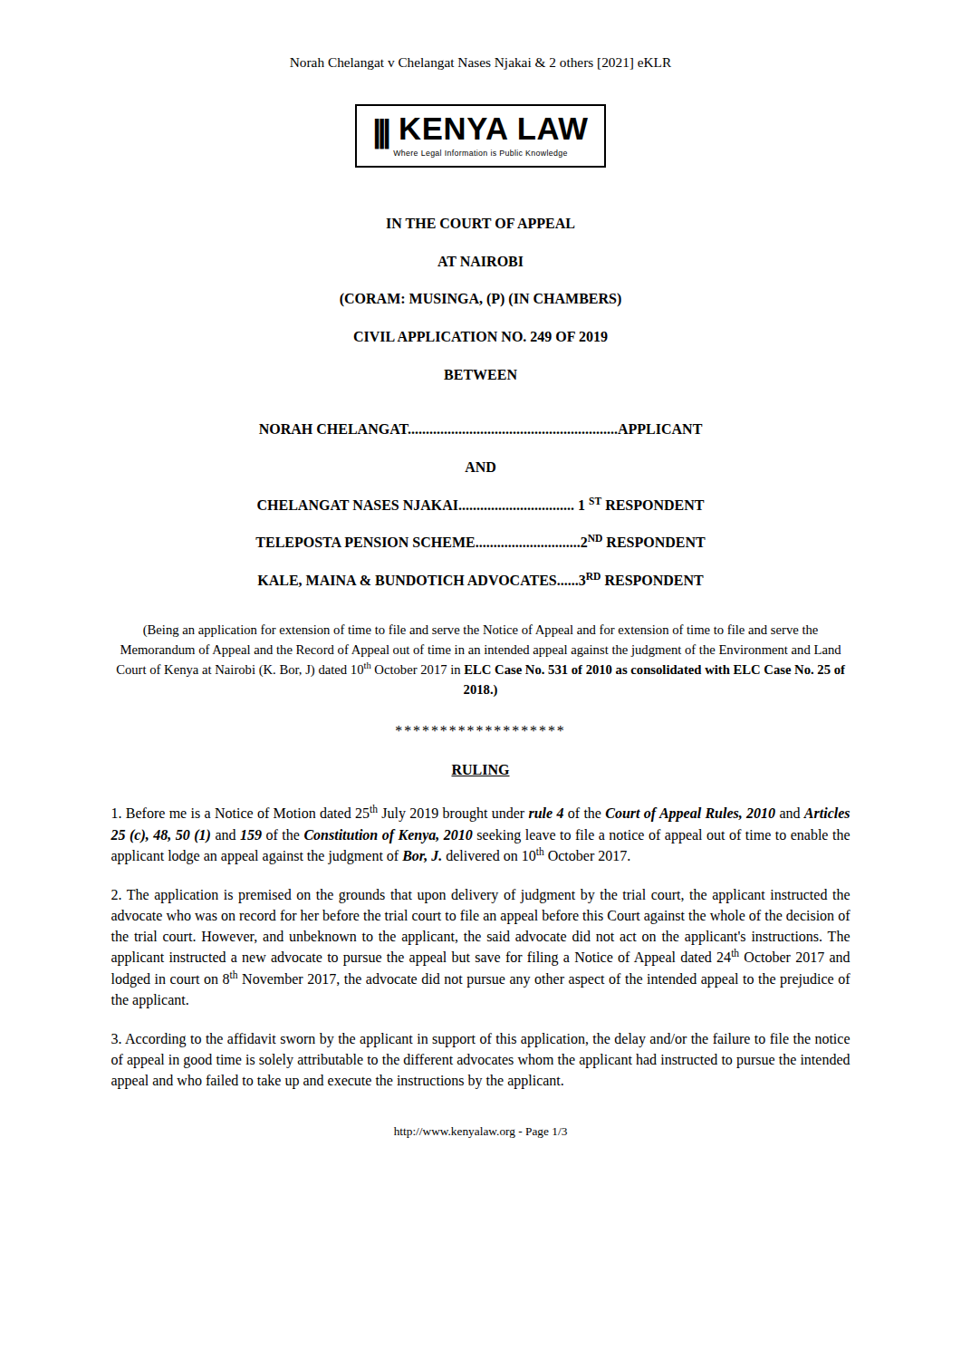Norah Chelangat v Chelangat Nases Njakai & 2 others [2021] eKLR
|||KENYA LAW
Where Legal Information is Public Knowledge
IN THE COURT OF APPEAL
AT NAIROBI
(CORAM: MUSINGA, (P) (IN CHAMBERS)
CIVIL APPLICATION NO. 249 OF 2019
BETWEEN
NORAH CHELANGAT..........................................................APPLICANT
AND
CHELANGAT NASES NJAKAI................................ 1 ST RESPONDENT
TELEPOSTA PENSION SCHEME.............................2ND RESPONDENT
KALE, MAINA & BUNDOTICH ADVOCATES......3RD RESPONDENT
(Being an application for extension of time to file and serve the Notice of Appeal and for extension of time to file and serve the Memorandum of Appeal and the Record of Appeal out of time in an intended appeal against the judgment of the Environment and Land Court of Kenya at Nairobi (K. Bor, J) dated 10th October 2017 in ELC Case No. 531 of 2010 as consolidated with ELC Case No. 25 of 2018.)
*******************
RULING
1. Before me is a Notice of Motion dated 25th July 2019 brought under rule 4 of the Court of Appeal Rules, 2010 and Articles 25 (c), 48, 50 (1) and 159 of the Constitution of Kenya, 2010 seeking leave to file a notice of appeal out of time to enable the applicant lodge an appeal against the judgment of Bor, J. delivered on 10th October 2017.
2. The application is premised on the grounds that upon delivery of judgment by the trial court, the applicant instructed the advocate who was on record for her before the trial court to file an appeal before this Court against the whole of the decision of the trial court. However, and unbeknown to the applicant, the said advocate did not act on the applicant's instructions. The applicant instructed a new advocate to pursue the appeal but save for filing a Notice of Appeal dated 24th October 2017 and lodged in court on 8th November 2017, the advocate did not pursue any other aspect of the intended appeal to the prejudice of the applicant.
3. According to the affidavit sworn by the applicant in support of this application, the delay and/or the failure to file the notice of appeal in good time is solely attributable to the different advocates whom the applicant had instructed to pursue the intended appeal and who failed to take up and execute the instructions by the applicant.
http://www.kenyalaw.org - Page 1/3